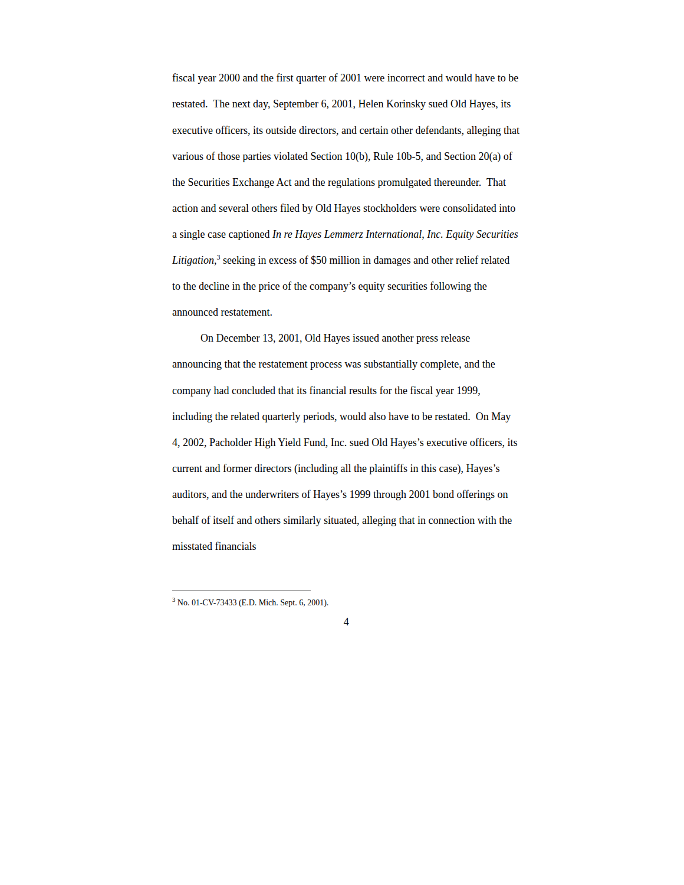fiscal year 2000 and the first quarter of 2001 were incorrect and would have to be restated. The next day, September 6, 2001, Helen Korinsky sued Old Hayes, its executive officers, its outside directors, and certain other defendants, alleging that various of those parties violated Section 10(b), Rule 10b-5, and Section 20(a) of the Securities Exchange Act and the regulations promulgated thereunder. That action and several others filed by Old Hayes stockholders were consolidated into a single case captioned In re Hayes Lemmerz International, Inc. Equity Securities Litigation,3 seeking in excess of $50 million in damages and other relief related to the decline in the price of the company’s equity securities following the announced restatement.
On December 13, 2001, Old Hayes issued another press release announcing that the restatement process was substantially complete, and the company had concluded that its financial results for the fiscal year 1999, including the related quarterly periods, would also have to be restated. On May 4, 2002, Pacholder High Yield Fund, Inc. sued Old Hayes’s executive officers, its current and former directors (including all the plaintiffs in this case), Hayes’s auditors, and the underwriters of Hayes’s 1999 through 2001 bond offerings on behalf of itself and others similarly situated, alleging that in connection with the misstated financials
3 No. 01-CV-73433 (E.D. Mich. Sept. 6, 2001).
4